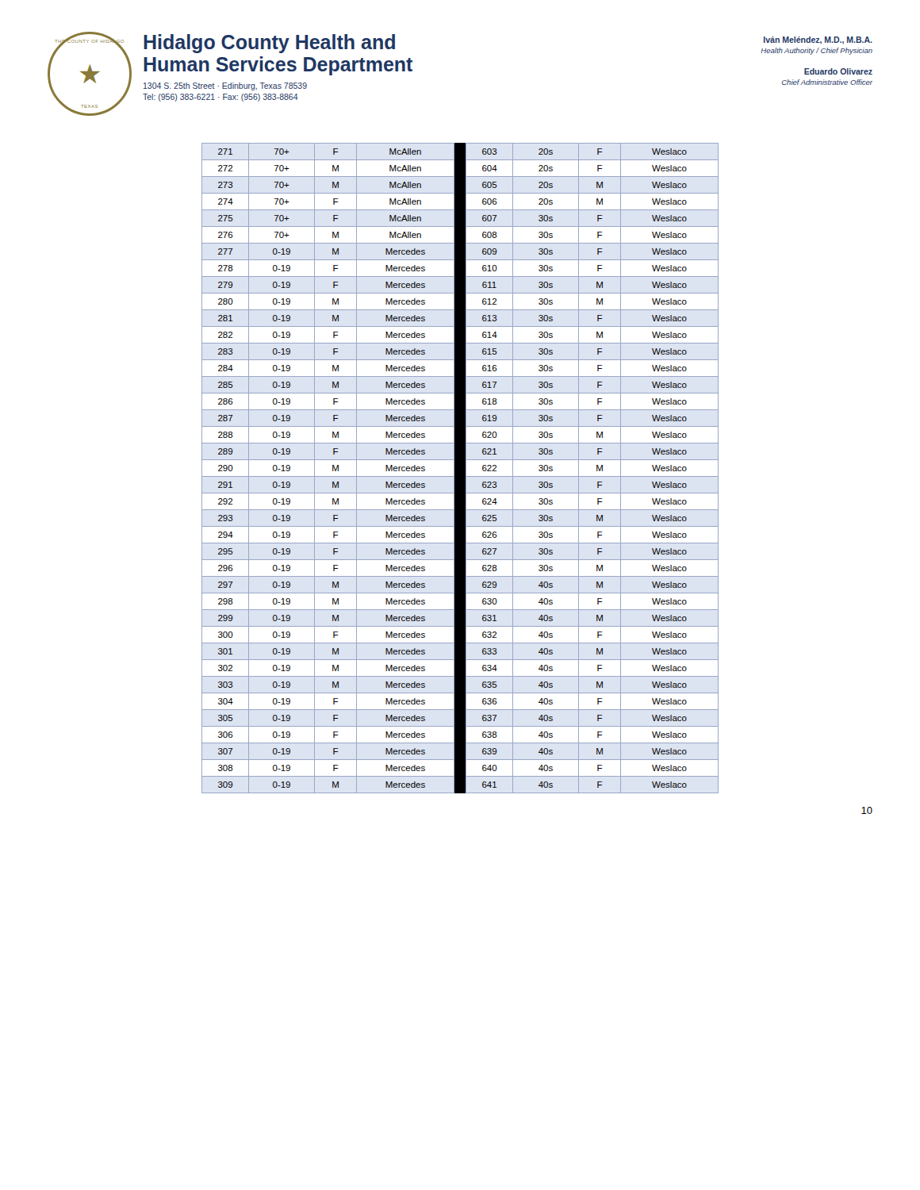THE COUNTY OF HIDALGO
★
TEXAS
Hidalgo County Health and
Human Services Department
1304 S. 25th Street · Edinburg, Texas 78539
Tel: (956) 383-6221 · Fax: (956) 383-8864
Iván Meléndez, M.D., M.B.A.
Health Authority / Chief Physician
Eduardo Olivarez
Chief Administrative Officer
| 271 | 70+ | F | McAllen |
| 272 | 70+ | M | McAllen |
| 273 | 70+ | M | McAllen |
| 274 | 70+ | F | McAllen |
| 275 | 70+ | F | McAllen |
| 276 | 70+ | M | McAllen |
| 277 | 0-19 | M | Mercedes |
| 278 | 0-19 | F | Mercedes |
| 279 | 0-19 | F | Mercedes |
| 280 | 0-19 | M | Mercedes |
| 281 | 0-19 | M | Mercedes |
| 282 | 0-19 | F | Mercedes |
| 283 | 0-19 | F | Mercedes |
| 284 | 0-19 | M | Mercedes |
| 285 | 0-19 | M | Mercedes |
| 286 | 0-19 | F | Mercedes |
| 287 | 0-19 | F | Mercedes |
| 288 | 0-19 | M | Mercedes |
| 289 | 0-19 | F | Mercedes |
| 290 | 0-19 | M | Mercedes |
| 291 | 0-19 | M | Mercedes |
| 292 | 0-19 | M | Mercedes |
| 293 | 0-19 | F | Mercedes |
| 294 | 0-19 | F | Mercedes |
| 295 | 0-19 | F | Mercedes |
| 296 | 0-19 | F | Mercedes |
| 297 | 0-19 | M | Mercedes |
| 298 | 0-19 | M | Mercedes |
| 299 | 0-19 | M | Mercedes |
| 300 | 0-19 | F | Mercedes |
| 301 | 0-19 | M | Mercedes |
| 302 | 0-19 | M | Mercedes |
| 303 | 0-19 | M | Mercedes |
| 304 | 0-19 | F | Mercedes |
| 305 | 0-19 | F | Mercedes |
| 306 | 0-19 | F | Mercedes |
| 307 | 0-19 | F | Mercedes |
| 308 | 0-19 | F | Mercedes |
| 309 | 0-19 | M | Mercedes |
| 603 | 20s | F | Weslaco |
| 604 | 20s | F | Weslaco |
| 605 | 20s | M | Weslaco |
| 606 | 20s | M | Weslaco |
| 607 | 30s | F | Weslaco |
| 608 | 30s | F | Weslaco |
| 609 | 30s | F | Weslaco |
| 610 | 30s | F | Weslaco |
| 611 | 30s | M | Weslaco |
| 612 | 30s | M | Weslaco |
| 613 | 30s | F | Weslaco |
| 614 | 30s | M | Weslaco |
| 615 | 30s | F | Weslaco |
| 616 | 30s | F | Weslaco |
| 617 | 30s | F | Weslaco |
| 618 | 30s | F | Weslaco |
| 619 | 30s | F | Weslaco |
| 620 | 30s | M | Weslaco |
| 621 | 30s | F | Weslaco |
| 622 | 30s | M | Weslaco |
| 623 | 30s | F | Weslaco |
| 624 | 30s | F | Weslaco |
| 625 | 30s | M | Weslaco |
| 626 | 30s | F | Weslaco |
| 627 | 30s | F | Weslaco |
| 628 | 30s | M | Weslaco |
| 629 | 40s | M | Weslaco |
| 630 | 40s | F | Weslaco |
| 631 | 40s | M | Weslaco |
| 632 | 40s | F | Weslaco |
| 633 | 40s | M | Weslaco |
| 634 | 40s | F | Weslaco |
| 635 | 40s | M | Weslaco |
| 636 | 40s | F | Weslaco |
| 637 | 40s | F | Weslaco |
| 638 | 40s | F | Weslaco |
| 639 | 40s | M | Weslaco |
| 640 | 40s | F | Weslaco |
| 641 | 40s | F | Weslaco |
10